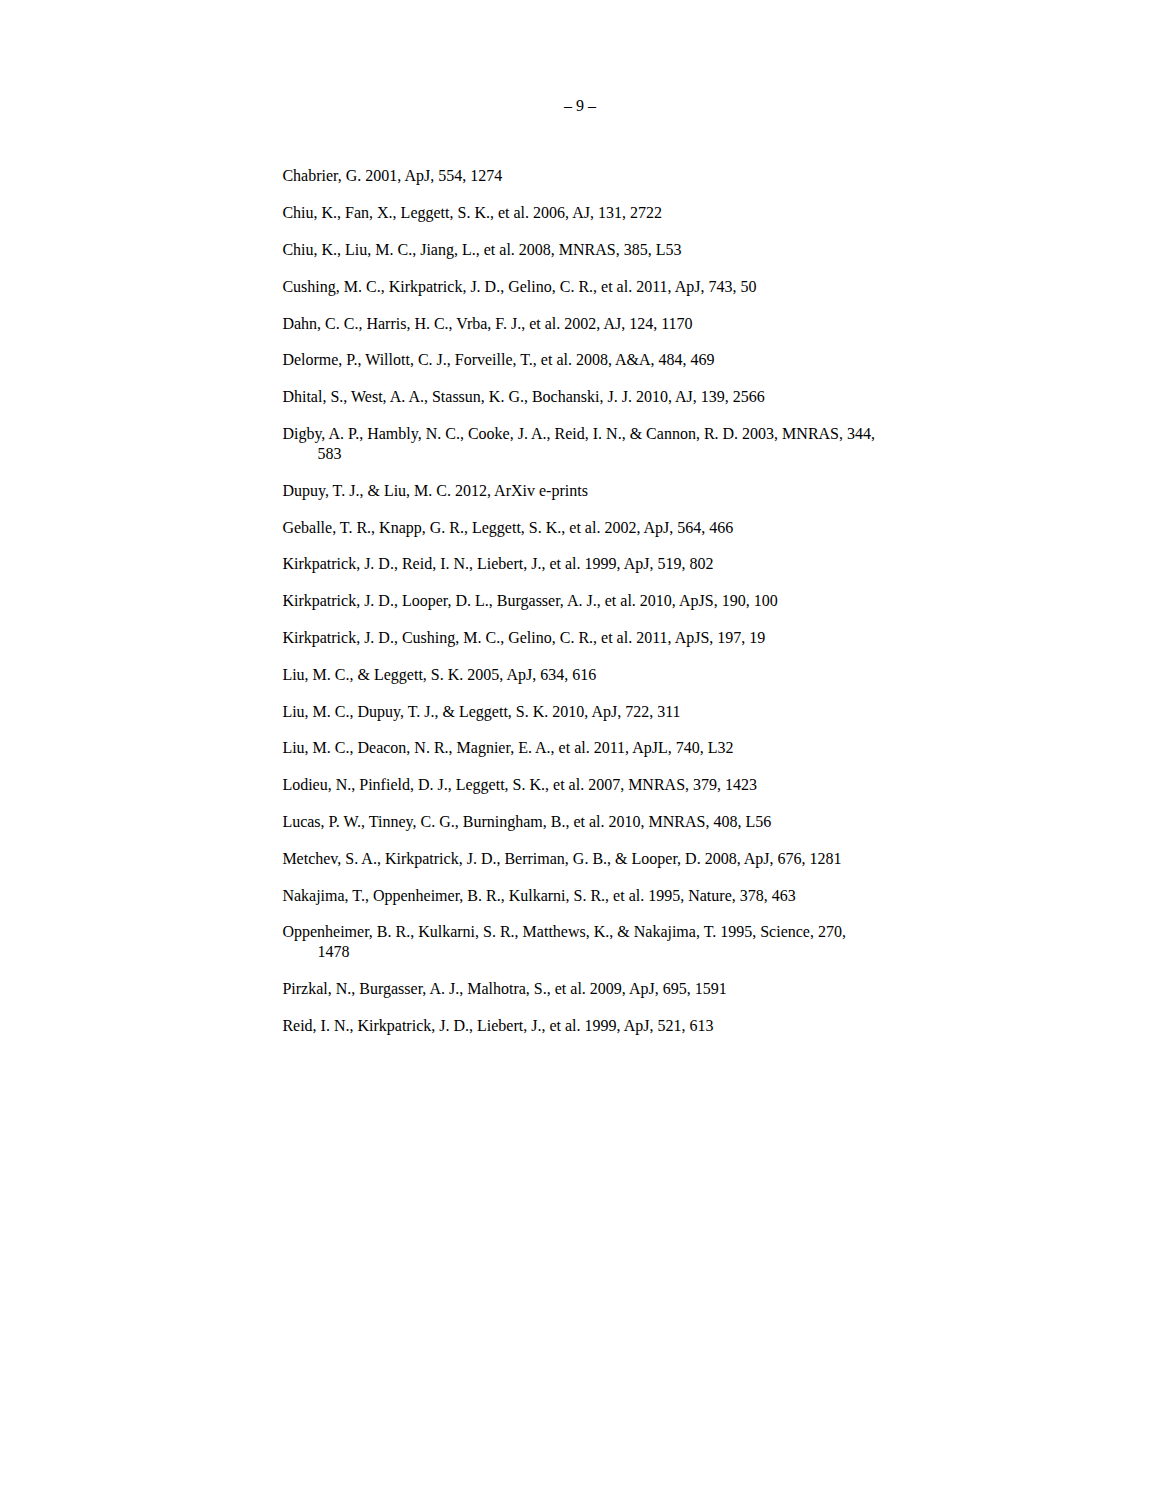– 9 –
Chabrier, G. 2001, ApJ, 554, 1274
Chiu, K., Fan, X., Leggett, S. K., et al. 2006, AJ, 131, 2722
Chiu, K., Liu, M. C., Jiang, L., et al. 2008, MNRAS, 385, L53
Cushing, M. C., Kirkpatrick, J. D., Gelino, C. R., et al. 2011, ApJ, 743, 50
Dahn, C. C., Harris, H. C., Vrba, F. J., et al. 2002, AJ, 124, 1170
Delorme, P., Willott, C. J., Forveille, T., et al. 2008, A&A, 484, 469
Dhital, S., West, A. A., Stassun, K. G., Bochanski, J. J. 2010, AJ, 139, 2566
Digby, A. P., Hambly, N. C., Cooke, J. A., Reid, I. N., & Cannon, R. D. 2003, MNRAS, 344, 583
Dupuy, T. J., & Liu, M. C. 2012, ArXiv e-prints
Geballe, T. R., Knapp, G. R., Leggett, S. K., et al. 2002, ApJ, 564, 466
Kirkpatrick, J. D., Reid, I. N., Liebert, J., et al. 1999, ApJ, 519, 802
Kirkpatrick, J. D., Looper, D. L., Burgasser, A. J., et al. 2010, ApJS, 190, 100
Kirkpatrick, J. D., Cushing, M. C., Gelino, C. R., et al. 2011, ApJS, 197, 19
Liu, M. C., & Leggett, S. K. 2005, ApJ, 634, 616
Liu, M. C., Dupuy, T. J., & Leggett, S. K. 2010, ApJ, 722, 311
Liu, M. C., Deacon, N. R., Magnier, E. A., et al. 2011, ApJL, 740, L32
Lodieu, N., Pinfield, D. J., Leggett, S. K., et al. 2007, MNRAS, 379, 1423
Lucas, P. W., Tinney, C. G., Burningham, B., et al. 2010, MNRAS, 408, L56
Metchev, S. A., Kirkpatrick, J. D., Berriman, G. B., & Looper, D. 2008, ApJ, 676, 1281
Nakajima, T., Oppenheimer, B. R., Kulkarni, S. R., et al. 1995, Nature, 378, 463
Oppenheimer, B. R., Kulkarni, S. R., Matthews, K., & Nakajima, T. 1995, Science, 270, 1478
Pirzkal, N., Burgasser, A. J., Malhotra, S., et al. 2009, ApJ, 695, 1591
Reid, I. N., Kirkpatrick, J. D., Liebert, J., et al. 1999, ApJ, 521, 613